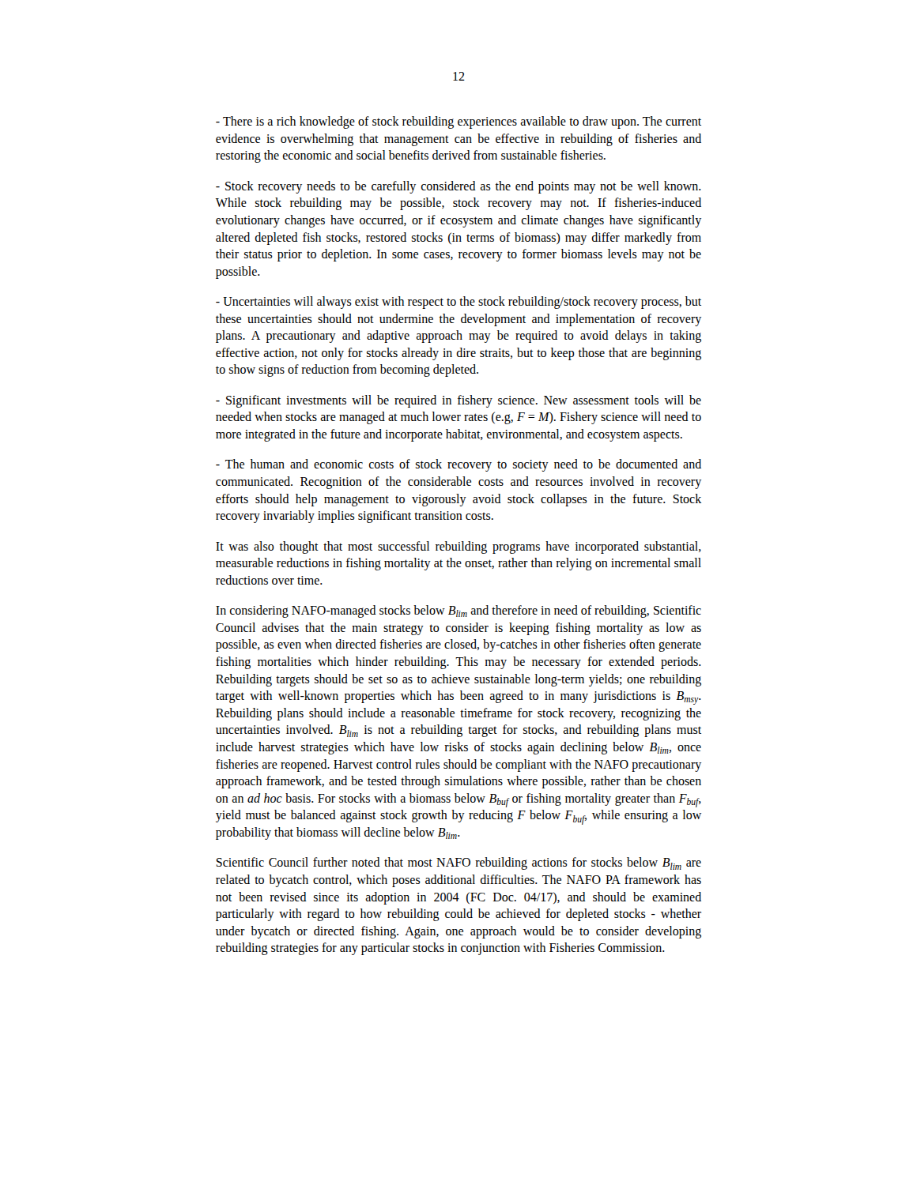12
- There is a rich knowledge of stock rebuilding experiences available to draw upon. The current evidence is overwhelming that management can be effective in rebuilding of fisheries and restoring the economic and social benefits derived from sustainable fisheries.
- Stock recovery needs to be carefully considered as the end points may not be well known. While stock rebuilding may be possible, stock recovery may not. If fisheries-induced evolutionary changes have occurred, or if ecosystem and climate changes have significantly altered depleted fish stocks, restored stocks (in terms of biomass) may differ markedly from their status prior to depletion. In some cases, recovery to former biomass levels may not be possible.
- Uncertainties will always exist with respect to the stock rebuilding/stock recovery process, but these uncertainties should not undermine the development and implementation of recovery plans. A precautionary and adaptive approach may be required to avoid delays in taking effective action, not only for stocks already in dire straits, but to keep those that are beginning to show signs of reduction from becoming depleted.
- Significant investments will be required in fishery science. New assessment tools will be needed when stocks are managed at much lower rates (e.g, F = M). Fishery science will need to more integrated in the future and incorporate habitat, environmental, and ecosystem aspects.
- The human and economic costs of stock recovery to society need to be documented and communicated. Recognition of the considerable costs and resources involved in recovery efforts should help management to vigorously avoid stock collapses in the future. Stock recovery invariably implies significant transition costs.
It was also thought that most successful rebuilding programs have incorporated substantial, measurable reductions in fishing mortality at the onset, rather than relying on incremental small reductions over time.
In considering NAFO-managed stocks below Blim and therefore in need of rebuilding, Scientific Council advises that the main strategy to consider is keeping fishing mortality as low as possible, as even when directed fisheries are closed, by-catches in other fisheries often generate fishing mortalities which hinder rebuilding. This may be necessary for extended periods. Rebuilding targets should be set so as to achieve sustainable long-term yields; one rebuilding target with well-known properties which has been agreed to in many jurisdictions is Bmsy. Rebuilding plans should include a reasonable timeframe for stock recovery, recognizing the uncertainties involved. Blim is not a rebuilding target for stocks, and rebuilding plans must include harvest strategies which have low risks of stocks again declining below Blim, once fisheries are reopened. Harvest control rules should be compliant with the NAFO precautionary approach framework, and be tested through simulations where possible, rather than be chosen on an ad hoc basis. For stocks with a biomass below Bbuf or fishing mortality greater than Fbuf, yield must be balanced against stock growth by reducing F below Fbuf, while ensuring a low probability that biomass will decline below Blim.
Scientific Council further noted that most NAFO rebuilding actions for stocks below Blim are related to bycatch control, which poses additional difficulties. The NAFO PA framework has not been revised since its adoption in 2004 (FC Doc. 04/17), and should be examined particularly with regard to how rebuilding could be achieved for depleted stocks - whether under bycatch or directed fishing. Again, one approach would be to consider developing rebuilding strategies for any particular stocks in conjunction with Fisheries Commission.